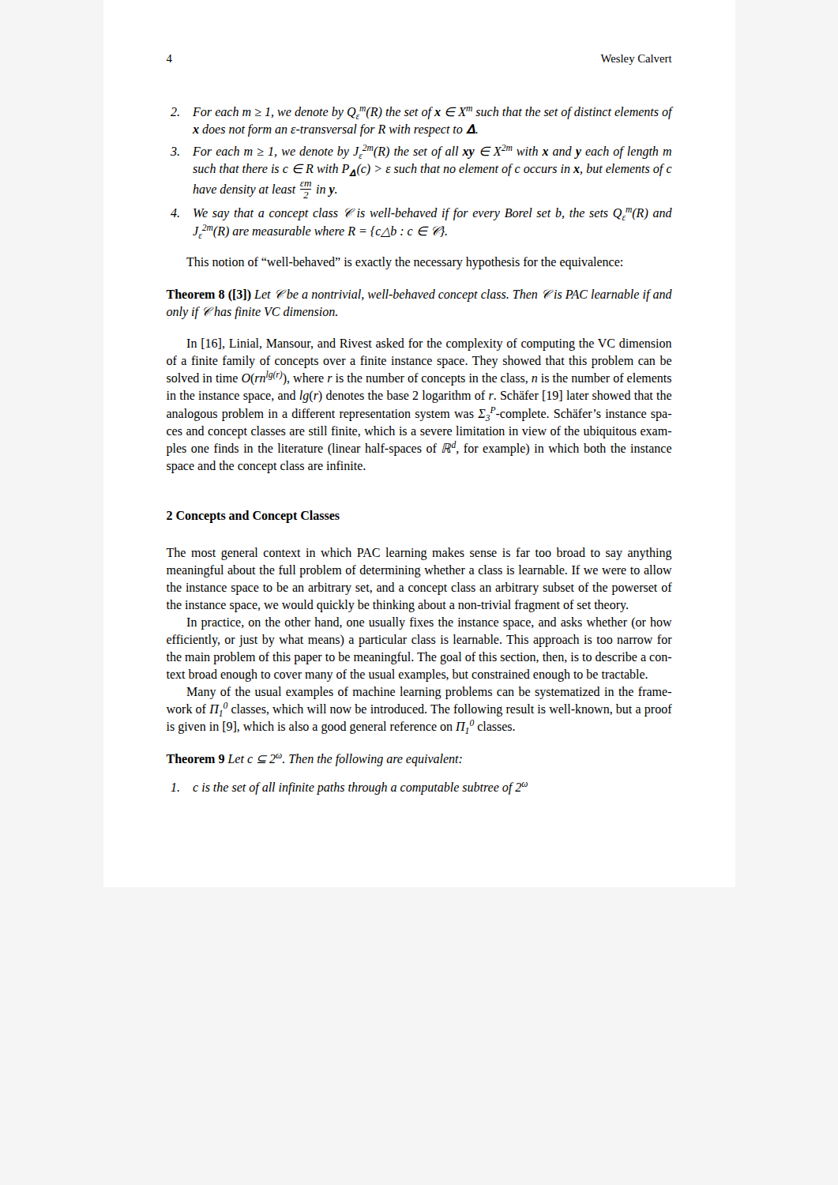4 Wesley Calvert
For each m ≥ 1, we denote by Qεm(R) the set of x ∈ Xm such that the set of distinct elements of x does not form an ε-transversal for R with respect to 𝚫.
For each m ≥ 1, we denote by Jε2m(R) the set of all xy ∈ X2m with x and y each of length m such that there is c ∈ R with P𝚫(c) > ε such that no element of c occurs in x, but elements of c have density at least εm 2 in y.
We say that a concept class 𝒞 is well-behaved if for every Borel set b, the sets Qεm(R) and Jε2m(R) are measurable where R = {c△b : c ∈ 𝒞}.
This notion of “well-behaved” is exactly the necessary hypothesis for the equivalence:
Theorem 8 ([3]) Let 𝒞 be a nontrivial, well-behaved concept class. Then 𝒞 is PAC learnable if and only if 𝒞 has finite VC dimension.
In [16], Linial, Mansour, and Rivest asked for the complexity of computing the VC dimension of a finite family of concepts over a finite instance space. They showed that this problem can be solved in time O(rnlg(r)), where r is the number of concepts in the class, n is the number of elements in the instance space, and lg(r) denotes the base 2 logarithm of r. Schäfer [19] later showed that the analogous problem in a different representation system was Σ3P-complete. Schäfer’s instance spaces and concept classes are still finite, which is a severe limitation in view of the ubiquitous examples one finds in the literature (linear half-spaces of ℝd, for example) in which both the instance space and the concept class are infinite.
2 Concepts and Concept Classes
The most general context in which PAC learning makes sense is far too broad to say anything meaningful about the full problem of determining whether a class is learnable. If we were to allow the instance space to be an arbitrary set, and a concept class an arbitrary subset of the powerset of the instance space, we would quickly be thinking about a non-trivial fragment of set theory.
In practice, on the other hand, one usually fixes the instance space, and asks whether (or how efficiently, or just by what means) a particular class is learnable. This approach is too narrow for the main problem of this paper to be meaningful. The goal of this section, then, is to describe a context broad enough to cover many of the usual examples, but constrained enough to be tractable.
Many of the usual examples of machine learning problems can be systematized in the framework of Π10 classes, which will now be introduced. The following result is well-known, but a proof is given in [9], which is also a good general reference on Π10 classes.
Theorem 9 Let c ⊆ 2ω. Then the following are equivalent:
c is the set of all infinite paths through a computable subtree of 2ω